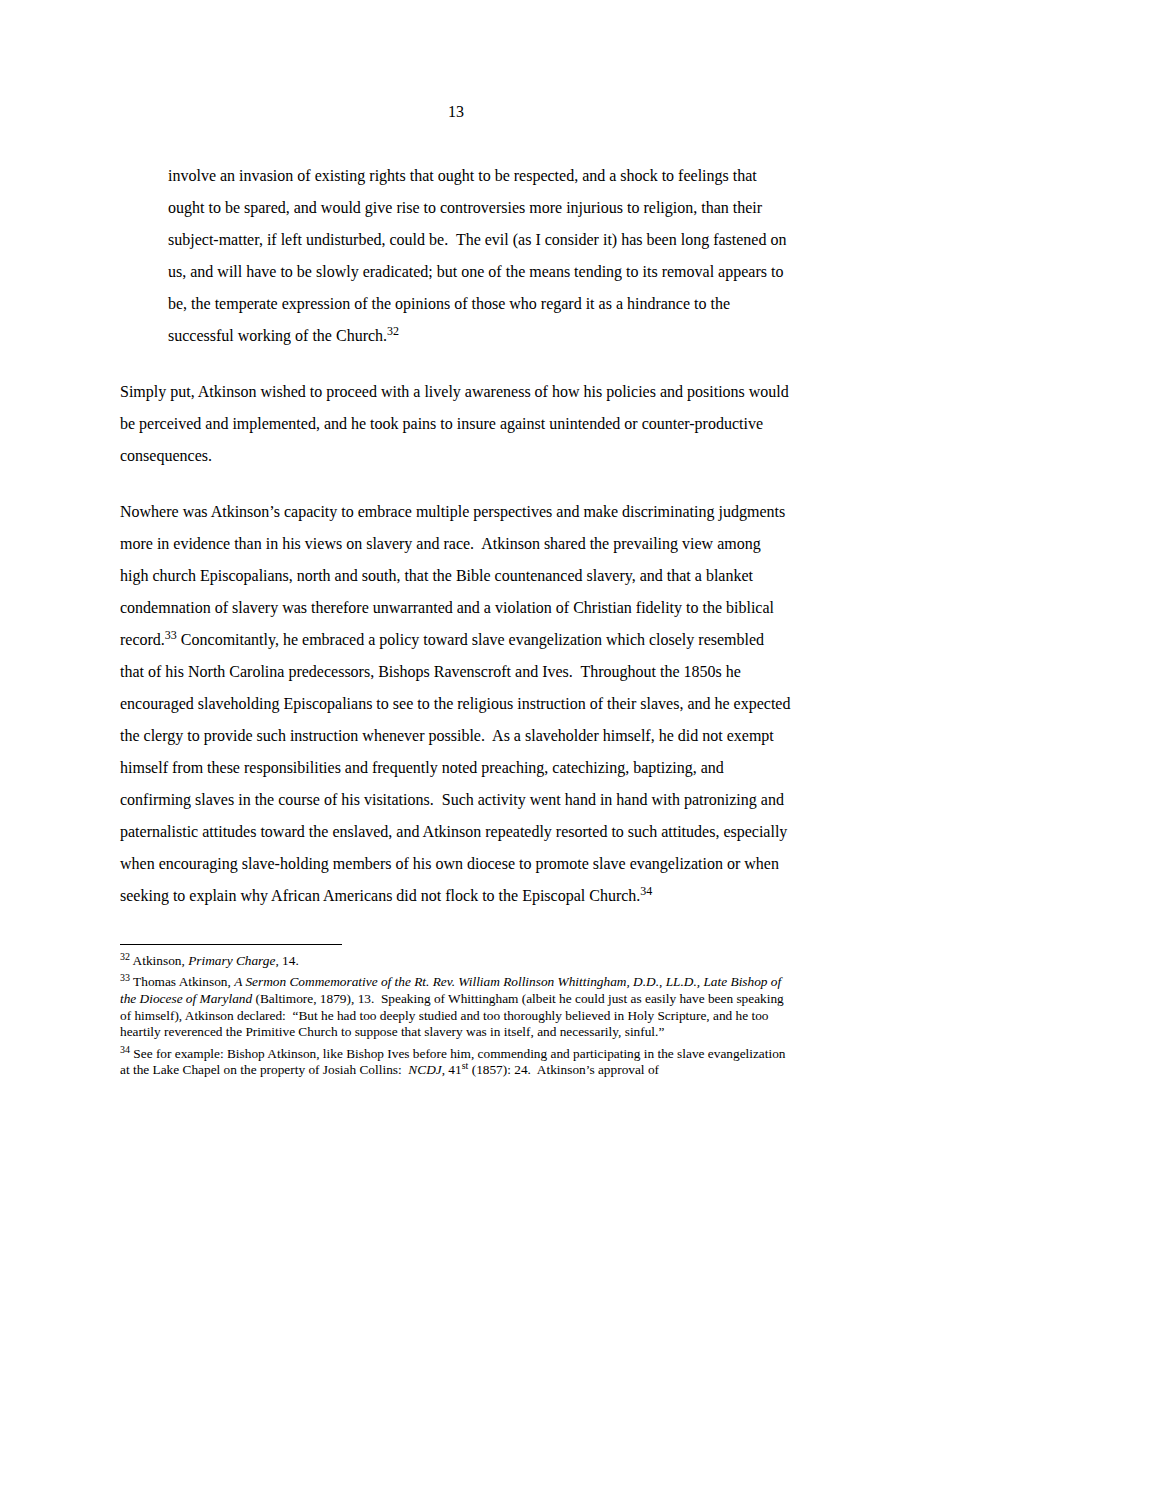13
involve an invasion of existing rights that ought to be respected, and a shock to feelings that ought to be spared, and would give rise to controversies more injurious to religion, than their subject-matter, if left undisturbed, could be. The evil (as I consider it) has been long fastened on us, and will have to be slowly eradicated; but one of the means tending to its removal appears to be, the temperate expression of the opinions of those who regard it as a hindrance to the successful working of the Church.32
Simply put, Atkinson wished to proceed with a lively awareness of how his policies and positions would be perceived and implemented, and he took pains to insure against unintended or counter-productive consequences.
Nowhere was Atkinson’s capacity to embrace multiple perspectives and make discriminating judgments more in evidence than in his views on slavery and race. Atkinson shared the prevailing view among high church Episcopalians, north and south, that the Bible countenanced slavery, and that a blanket condemnation of slavery was therefore unwarranted and a violation of Christian fidelity to the biblical record.33 Concomitantly, he embraced a policy toward slave evangelization which closely resembled that of his North Carolina predecessors, Bishops Ravenscroft and Ives. Throughout the 1850s he encouraged slaveholding Episcopalians to see to the religious instruction of their slaves, and he expected the clergy to provide such instruction whenever possible. As a slaveholder himself, he did not exempt himself from these responsibilities and frequently noted preaching, catechizing, baptizing, and confirming slaves in the course of his visitations. Such activity went hand in hand with patronizing and paternalistic attitudes toward the enslaved, and Atkinson repeatedly resorted to such attitudes, especially when encouraging slave-holding members of his own diocese to promote slave evangelization or when seeking to explain why African Americans did not flock to the Episcopal Church.34
32 Atkinson, Primary Charge, 14.
33 Thomas Atkinson, A Sermon Commemorative of the Rt. Rev. William Rollinson Whittingham, D.D., LL.D., Late Bishop of the Diocese of Maryland (Baltimore, 1879), 13. Speaking of Whittingham (albeit he could just as easily have been speaking of himself), Atkinson declared: “But he had too deeply studied and too thoroughly believed in Holy Scripture, and he too heartily reverenced the Primitive Church to suppose that slavery was in itself, and necessarily, sinful.”
34 See for example: Bishop Atkinson, like Bishop Ives before him, commending and participating in the slave evangelization at the Lake Chapel on the property of Josiah Collins: NCDJ, 41st (1857): 24. Atkinson’s approval of